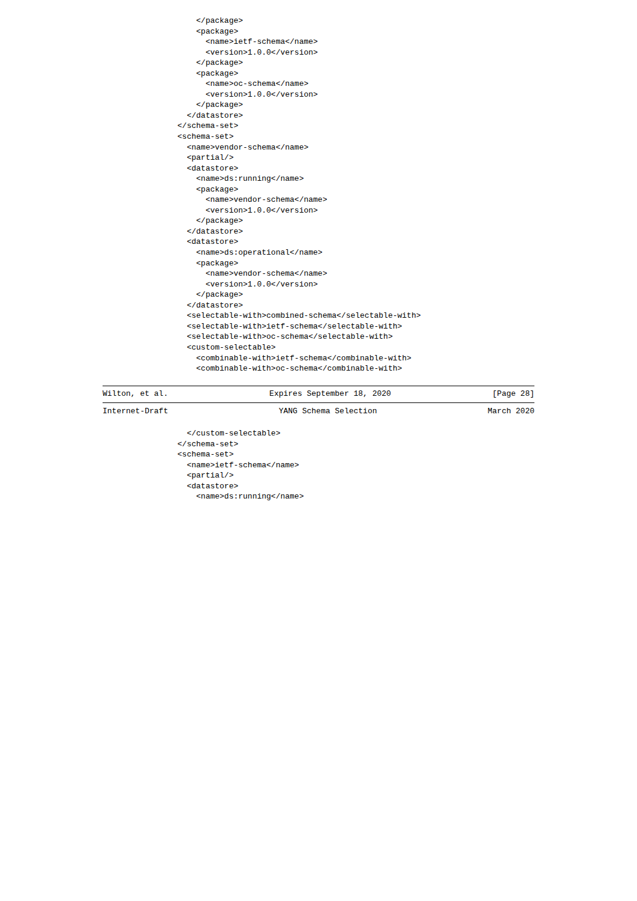</package>
                    <package>
                      <name>ietf-schema</name>
                      <version>1.0.0</version>
                    </package>
                    <package>
                      <name>oc-schema</name>
                      <version>1.0.0</version>
                    </package>
                  </datastore>
                </schema-set>
                <schema-set>
                  <name>vendor-schema</name>
                  <partial/>
                  <datastore>
                    <name>ds:running</name>
                    <package>
                      <name>vendor-schema</name>
                      <version>1.0.0</version>
                    </package>
                  </datastore>
                  <datastore>
                    <name>ds:operational</name>
                    <package>
                      <name>vendor-schema</name>
                      <version>1.0.0</version>
                    </package>
                  </datastore>
                  <selectable-with>combined-schema</selectable-with>
                  <selectable-with>ietf-schema</selectable-with>
                  <selectable-with>oc-schema</selectable-with>
                  <custom-selectable>
                    <combinable-with>ietf-schema</combinable-with>
                    <combinable-with>oc-schema</combinable-with>
Wilton, et al. Expires September 18, 2020 [Page 28]
Internet-Draft YANG Schema Selection March 2020
                  </custom-selectable>
                </schema-set>
                <schema-set>
                  <name>ietf-schema</name>
                  <partial/>
                  <datastore>
                    <name>ds:running</name>